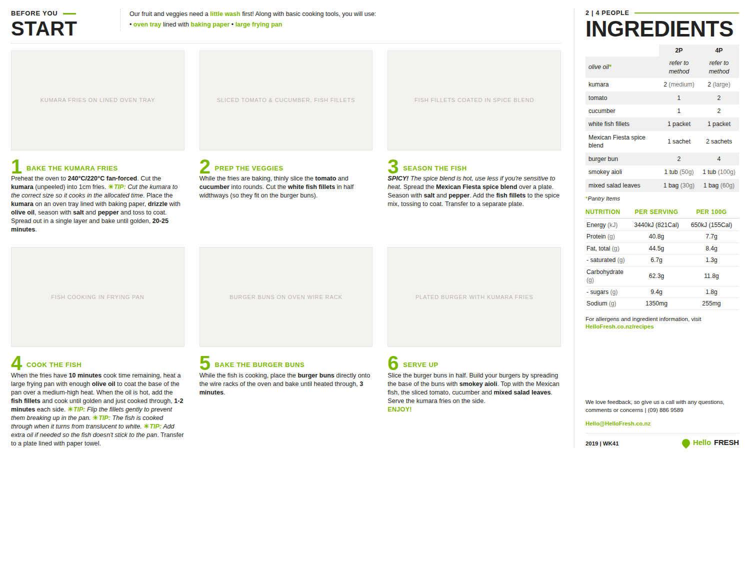BEFORE YOU
START
Our fruit and veggies need a little wash first! Along with basic cooking tools, you will use:
• oven tray lined with baking paper • large frying pan
Kumara fries on lined oven tray
1 BAKE THE KUMARA FRIES
Preheat the oven to 240°C/220°C fan-forced. Cut the kumara (unpeeled) into 1cm fries. ☀TIP: Cut the kumara to the correct size so it cooks in the allocated time. Place the kumara on an oven tray lined with baking paper, drizzle with olive oil, season with salt and pepper and toss to coat. Spread out in a single layer and bake until golden, 20-25 minutes.
Sliced tomato & cucumber, fish fillets
2 PREP THE VEGGIES
While the fries are baking, thinly slice the tomato and cucumber into rounds. Cut the white fish fillets in half widthways (so they fit on the burger buns).
Fish fillets coated in spice blend
3 SEASON THE FISH
SPICY! The spice blend is hot, use less if you're sensitive to heat. Spread the Mexican Fiesta spice blend over a plate. Season with salt and pepper. Add the fish fillets to the spice mix, tossing to coat. Transfer to a separate plate.
Fish cooking in frying pan
4 COOK THE FISH
When the fries have 10 minutes cook time remaining, heat a large frying pan with enough olive oil to coat the base of the pan over a medium-high heat. When the oil is hot, add the fish fillets and cook until golden and just cooked through, 1-2 minutes each side. ☀TIP: Flip the fillets gently to prevent them breaking up in the pan. ☀TIP: The fish is cooked through when it turns from translucent to white. ☀TIP: Add extra oil if needed so the fish doesn't stick to the pan. Transfer to a plate lined with paper towel.
Burger buns on oven wire rack
5 BAKE THE BURGER BUNS
While the fish is cooking, place the burger buns directly onto the wire racks of the oven and bake until heated through, 3 minutes.
Plated burger with kumara fries
6 SERVE UP
Slice the burger buns in half. Build your burgers by spreading the base of the buns with smokey aioli. Top with the Mexican fish, the sliced tomato, cucumber and mixed salad leaves. Serve the kumara fries on the side.
ENJOY!
2 | 4 PEOPLE
INGREDIENTS
| | 2P | 4P |
| --- | --- | --- |
| olive oil * | refer to method | refer to method |
| kumara | 2 (medium) | 2 (large) |
| tomato | 1 | 2 |
| cucumber | 1 | 2 |
| white fish fillets | 1 packet | 1 packet |
| Mexican Fiesta spice blend | 1 sachet | 2 sachets |
| burger bun | 2 | 4 |
| smokey aioli | 1 tub (50g) | 1 tub (100g) |
| mixed salad leaves | 1 bag (30g) | 1 bag (60g) |
*Pantry Items
NUTRITION
PER SERVING
PER 100G
| Energy (kJ) | 3440kJ (821Cal) | 650kJ (155Cal) |
| Protein (g) | 40.8g | 7.7g |
| Fat, total (g) | 44.5g | 8.4g |
| - saturated (g) | 6.7g | 1.3g |
| Carbohydrate (g) | 62.3g | 11.8g |
| - sugars (g) | 9.4g | 1.8g |
| Sodium (g) | 1350mg | 255mg |
For allergens and ingredient information, visit HelloFresh.co.nz/recipes
We love feedback, so give us a call with any questions, comments or concerns | (09) 886 9589
Hello@HelloFresh.co.nz
2019 | WK41 Hello FRESH